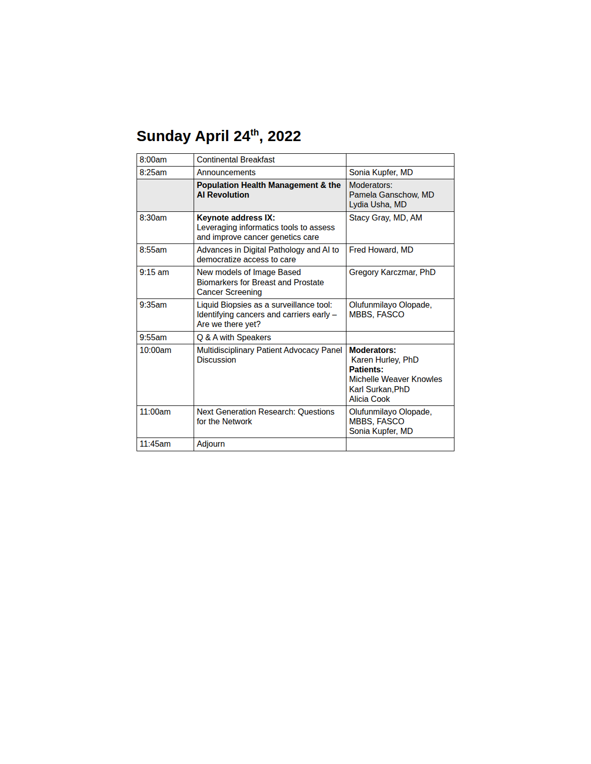Sunday April 24th, 2022
| 8:00am | Continental Breakfast | |
| 8:25am | Announcements | Sonia Kupfer, MD |
| | Population Health Management & the AI Revolution | Moderators: Pamela Ganschow, MD Lydia Usha, MD |
| 8:30am | Keynote address IX: Leveraging informatics tools to assess and improve cancer genetics care | Stacy Gray, MD, AM |
| 8:55am | Advances in Digital Pathology and AI to democratize access to care | Fred Howard, MD |
| 9:15 am | New models of Image Based Biomarkers for Breast and Prostate Cancer Screening | Gregory Karczmar, PhD |
| 9:35am | Liquid Biopsies as a surveillance tool: Identifying cancers and carriers early – Are we there yet? | Olufunmilayo Olopade, MBBS, FASCO |
| 9:55am | Q & A with Speakers | |
| 10:00am | Multidisciplinary Patient Advocacy Panel Discussion | Moderators: Karen Hurley, PhD Patients: Michelle Weaver Knowles Karl Surkan,PhD Alicia Cook |
| 11:00am | Next Generation Research: Questions for the Network | Olufunmilayo Olopade, MBBS, FASCO Sonia Kupfer, MD |
| 11:45am | Adjourn | |